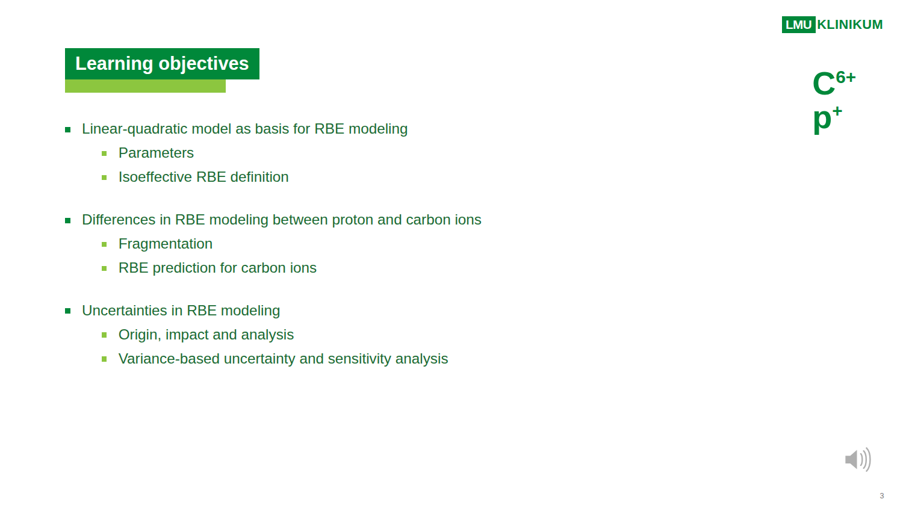LMU KLINIKUM
C6+ p+
Learning objectives
Linear-quadratic model as basis for RBE modeling
Parameters
Isoeffective RBE definition
Differences in RBE modeling between proton and carbon ions
Fragmentation
RBE prediction for carbon ions
Uncertainties in RBE modeling
Origin, impact and analysis
Variance-based uncertainty and sensitivity analysis
3